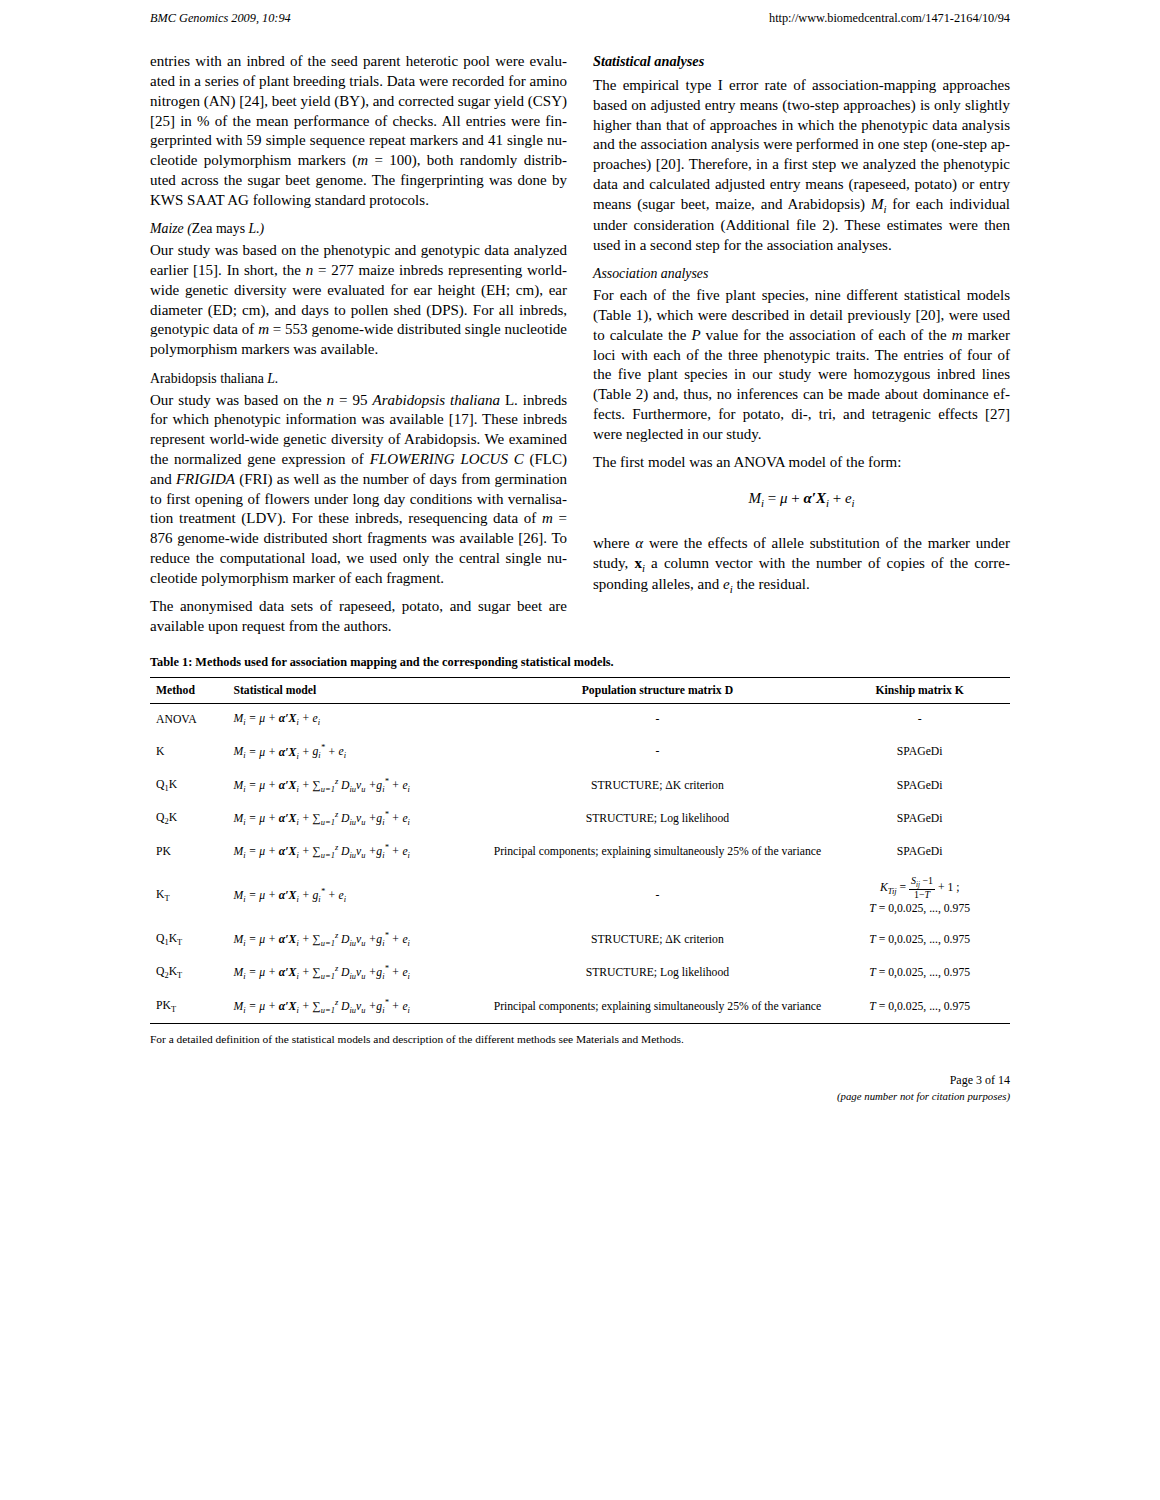BMC Genomics 2009, 10:94
http://www.biomedcentral.com/1471-2164/10/94
entries with an inbred of the seed parent heterotic pool were evaluated in a series of plant breeding trials. Data were recorded for amino nitrogen (AN) [24], beet yield (BY), and corrected sugar yield (CSY) [25] in % of the mean performance of checks. All entries were fingerprinted with 59 simple sequence repeat markers and 41 single nucleotide polymorphism markers (m = 100), both randomly distributed across the sugar beet genome. The fingerprinting was done by KWS SAAT AG following standard protocols.
Maize (Zea mays L.)
Our study was based on the phenotypic and genotypic data analyzed earlier [15]. In short, the n = 277 maize inbreds representing worldwide genetic diversity were evaluated for ear height (EH; cm), ear diameter (ED; cm), and days to pollen shed (DPS). For all inbreds, genotypic data of m = 553 genome-wide distributed single nucleotide polymorphism markers was available.
Arabidopsis thaliana L.
Our study was based on the n = 95 Arabidopsis thaliana L. inbreds for which phenotypic information was available [17]. These inbreds represent world-wide genetic diversity of Arabidopsis. We examined the normalized gene expression of FLOWERING LOCUS C (FLC) and FRIGIDA (FRI) as well as the number of days from germination to first opening of flowers under long day conditions with vernalisation treatment (LDV). For these inbreds, resequencing data of m = 876 genome-wide distributed short fragments was available [26]. To reduce the computational load, we used only the central single nucleotide polymorphism marker of each fragment.
The anonymised data sets of rapeseed, potato, and sugar beet are available upon request from the authors.
Statistical analyses
The empirical type I error rate of association-mapping approaches based on adjusted entry means (two-step approaches) is only slightly higher than that of approaches in which the phenotypic data analysis and the association analysis were performed in one step (one-step approaches) [20]. Therefore, in a first step we analyzed the phenotypic data and calculated adjusted entry means (rapeseed, potato) or entry means (sugar beet, maize, and Arabidopsis) Mi for each individual under consideration (Additional file 2). These estimates were then used in a second step for the association analyses.
Association analyses
For each of the five plant species, nine different statistical models (Table 1), which were described in detail previously [20], were used to calculate the P value for the association of each of the m marker loci with each of the three phenotypic traits. The entries of four of the five plant species in our study were homozygous inbred lines (Table 2) and, thus, no inferences can be made about dominance effects. Furthermore, for potato, di-, tri, and tetragenic effects [27] were neglected in our study.
The first model was an ANOVA model of the form:
Mi = μ + α′X i + ei
where α were the effects of allele substitution of the marker under study, xi a column vector with the number of copies of the corresponding alleles, and ei the residual.
Table 1: Methods used for association mapping and the corresponding statistical models.
| Method | Statistical model | Population structure matrix D | Kinship matrix K |
| --- | --- | --- | --- |
| ANOVA | M i = μ + α′X i + e i | - | - |
| K | M i = μ + α′X i + g i * + e i | - | SPAGeDi |
| Q 1 K | M i = μ + α′X i + ∑ u=1 z D iu v u + g i * + e i | STRUCTURE; ΔK criterion | SPAGeDi |
| Q 2 K | M i = μ + α′X i + ∑ u=1 z D iu v u + g i * + e i | STRUCTURE; Log likelihood | SPAGeDi |
| PK | M i = μ + α′X i + ∑ u=1 z D iu v u + g i * + e i | Principal components; explaining simultaneously 25% of the variance | SPAGeDi |
| K T | M i = μ + α′X i + g i * + e i | - | K Tij = S ij −1 1− T + 1 ; T = 0,0.025, ..., 0.975 |
| Q 1 K T | M i = μ + α′X i + ∑ u=1 z D iu v u + g i * + e i | STRUCTURE; ΔK criterion | T = 0,0.025, ..., 0.975 |
| Q 2 K T | M i = μ + α′X i + ∑ u=1 z D iu v u + g i * + e i | STRUCTURE; Log likelihood | T = 0,0.025, ..., 0.975 |
| PK T | M i = μ + α′X i + ∑ u=1 z D iu v u + g i * + e i | Principal components; explaining simultaneously 25% of the variance | T = 0,0.025, ..., 0.975 |
For a detailed definition of the statistical models and description of the different methods see Materials and Methods.
Page 3 of 14
(page number not for citation purposes)